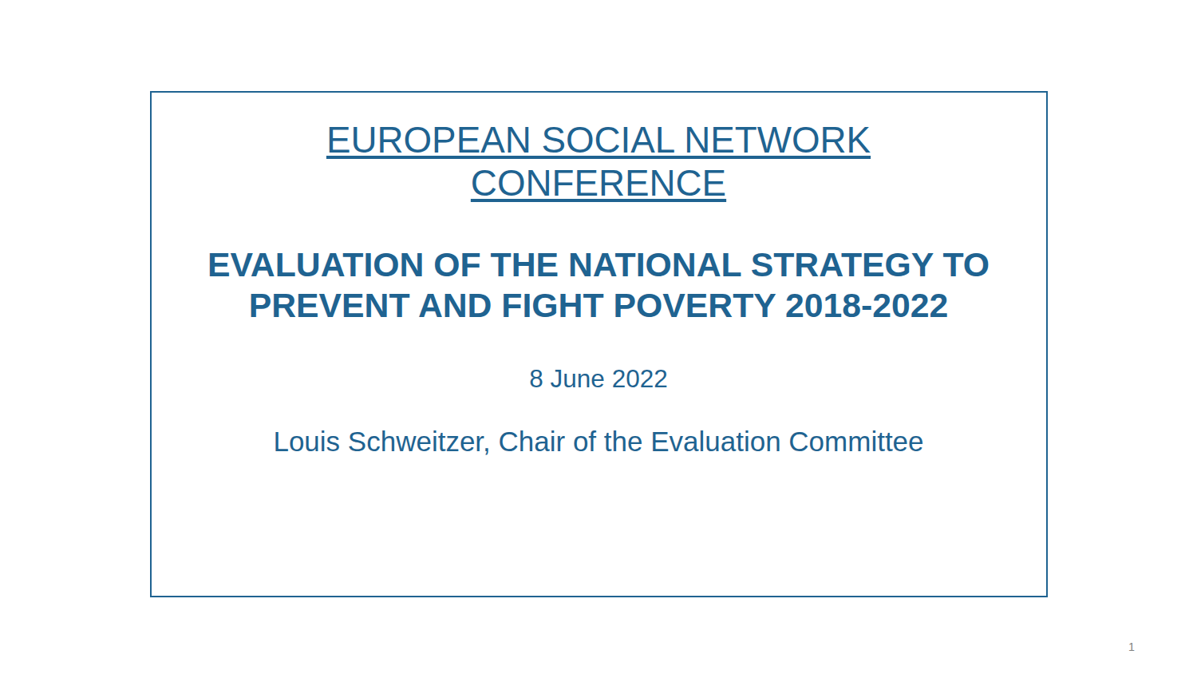EUROPEAN SOCIAL NETWORK
CONFERENCE
Evaluation of the national strategy to prevent and fight poverty 2018-2022
8 June 2022
Louis Schweitzer, Chair of the Evaluation Committee
1